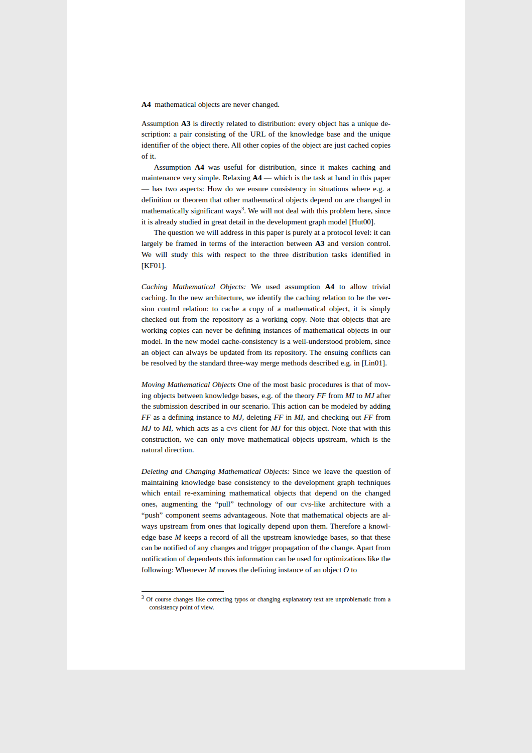A4 mathematical objects are never changed.
Assumption A3 is directly related to distribution: every object has a unique description: a pair consisting of the URL of the knowledge base and the unique identifier of the object there. All other copies of the object are just cached copies of it.
Assumption A4 was useful for distribution, since it makes caching and maintenance very simple. Relaxing A4 — which is the task at hand in this paper — has two aspects: How do we ensure consistency in situations where e.g. a definition or theorem that other mathematical objects depend on are changed in mathematically significant ways3. We will not deal with this problem here, since it is already studied in great detail in the development graph model [Hut00].
The question we will address in this paper is purely at a protocol level: it can largely be framed in terms of the interaction between A3 and version control. We will study this with respect to the three distribution tasks identified in [KF01].
Caching Mathematical Objects: We used assumption A4 to allow trivial caching. In the new architecture, we identify the caching relation to be the version control relation: to cache a copy of a mathematical object, it is simply checked out from the repository as a working copy. Note that objects that are working copies can never be defining instances of mathematical objects in our model. In the new model cache-consistency is a well-understood problem, since an object can always be updated from its repository. The ensuing conflicts can be resolved by the standard three-way merge methods described e.g. in [Lin01].
Moving Mathematical Objects One of the most basic procedures is that of moving objects between knowledge bases, e.g. of the theory FF from MI to MJ after the submission described in our scenario. This action can be modeled by adding FF as a defining instance to MJ, deleting FF in MI, and checking out FF from MJ to MI, which acts as a cvs client for MJ for this object. Note that with this construction, we can only move mathematical objects upstream, which is the natural direction.
Deleting and Changing Mathematical Objects: Since we leave the question of maintaining knowledge base consistency to the development graph techniques which entail re-examining mathematical objects that depend on the changed ones, augmenting the “pull” technology of our cvs-like architecture with a “push” component seems advantageous. Note that mathematical objects are always upstream from ones that logically depend upon them. Therefore a knowledge base M keeps a record of all the upstream knowledge bases, so that these can be notified of any changes and trigger propagation of the change. Apart from notification of dependents this information can be used for optimizations like the following: Whenever M moves the defining instance of an object O to
3 Of course changes like correcting typos or changing explanatory text are unproblematic from a consistency point of view.